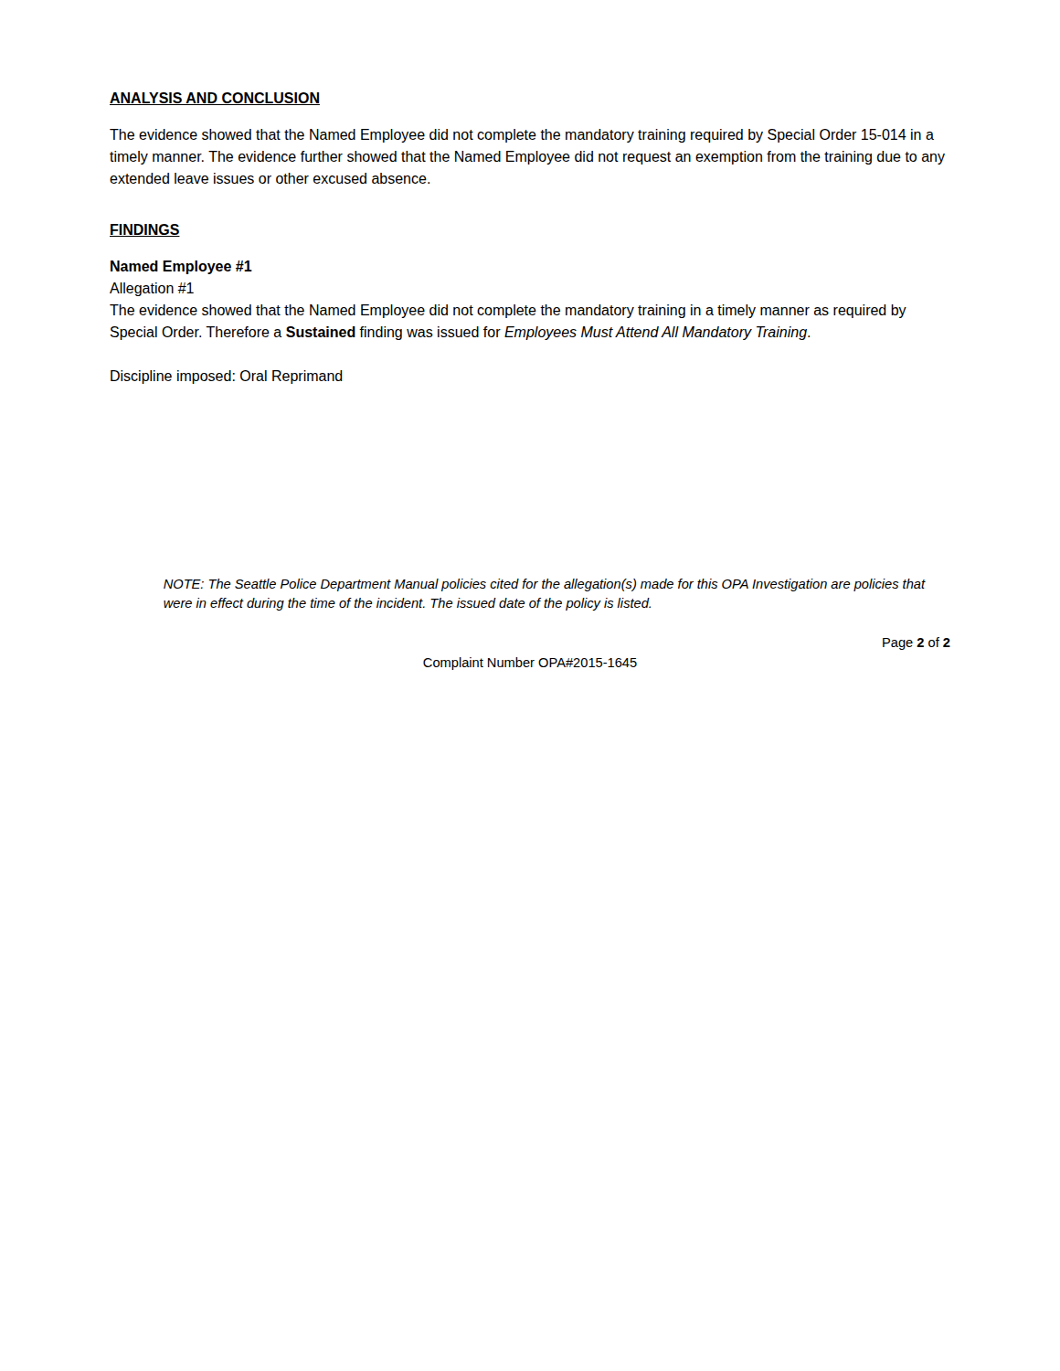ANALYSIS AND CONCLUSION
The evidence showed that the Named Employee did not complete the mandatory training required by Special Order 15-014 in a timely manner. The evidence further showed that the Named Employee did not request an exemption from the training due to any extended leave issues or other excused absence.
FINDINGS
Named Employee #1
Allegation #1
The evidence showed that the Named Employee did not complete the mandatory training in a timely manner as required by Special Order. Therefore a Sustained finding was issued for Employees Must Attend All Mandatory Training.
Discipline imposed: Oral Reprimand
NOTE: The Seattle Police Department Manual policies cited for the allegation(s) made for this OPA Investigation are policies that were in effect during the time of the incident. The issued date of the policy is listed.
Page 2 of 2
Complaint Number OPA#2015-1645